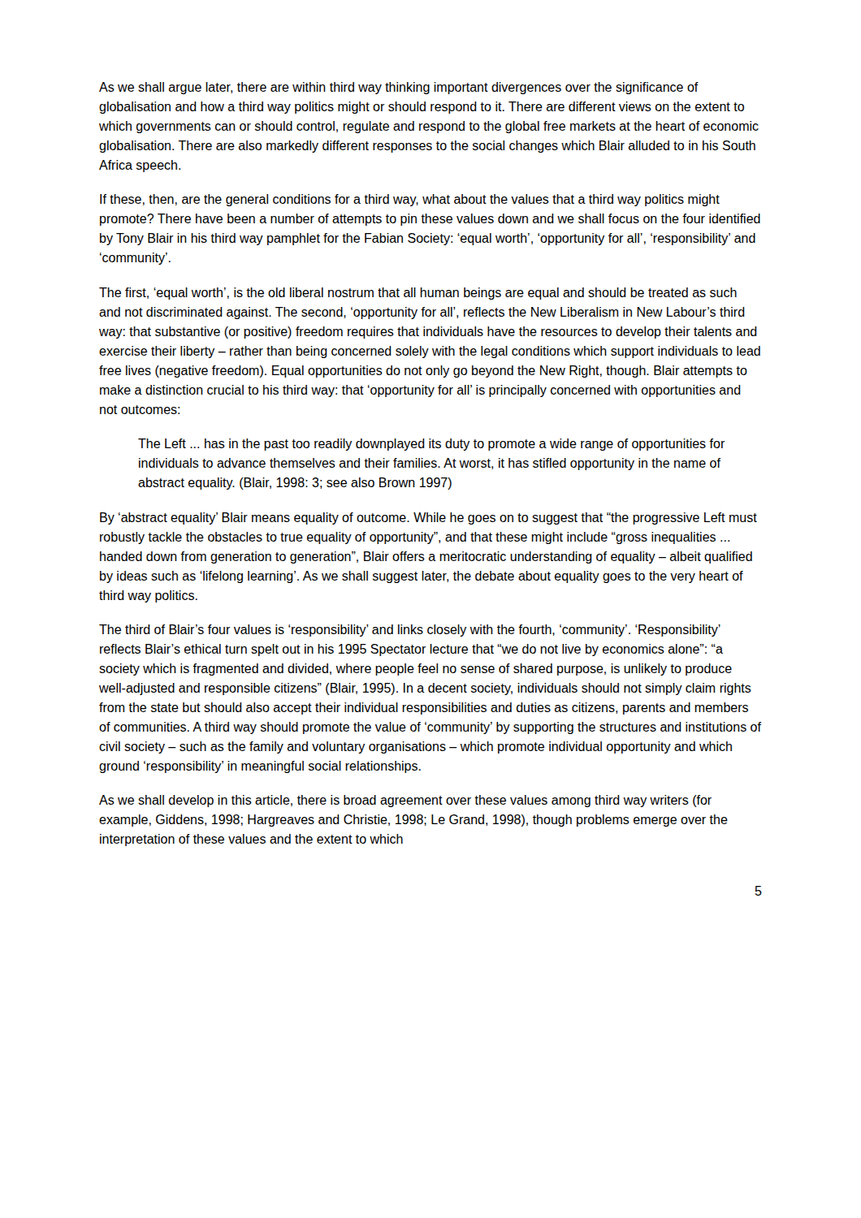As we shall argue later, there are within third way thinking important divergences over the significance of globalisation and how a third way politics might or should respond to it. There are different views on the extent to which governments can or should control, regulate and respond to the global free markets at the heart of economic globalisation. There are also markedly different responses to the social changes which Blair alluded to in his South Africa speech.
If these, then, are the general conditions for a third way, what about the values that a third way politics might promote? There have been a number of attempts to pin these values down and we shall focus on the four identified by Tony Blair in his third way pamphlet for the Fabian Society: ‘equal worth’, ‘opportunity for all’, ‘responsibility’ and ‘community’.
The first, ‘equal worth’, is the old liberal nostrum that all human beings are equal and should be treated as such and not discriminated against. The second, ‘opportunity for all’, reflects the New Liberalism in New Labour’s third way: that substantive (or positive) freedom requires that individuals have the resources to develop their talents and exercise their liberty – rather than being concerned solely with the legal conditions which support individuals to lead free lives (negative freedom). Equal opportunities do not only go beyond the New Right, though. Blair attempts to make a distinction crucial to his third way: that ‘opportunity for all’ is principally concerned with opportunities and not outcomes:
The Left ... has in the past too readily downplayed its duty to promote a wide range of opportunities for individuals to advance themselves and their families. At worst, it has stifled opportunity in the name of abstract equality. (Blair, 1998: 3; see also Brown 1997)
By ‘abstract equality’ Blair means equality of outcome. While he goes on to suggest that “the progressive Left must robustly tackle the obstacles to true equality of opportunity”, and that these might include “gross inequalities ... handed down from generation to generation”, Blair offers a meritocratic understanding of equality – albeit qualified by ideas such as ‘lifelong learning’. As we shall suggest later, the debate about equality goes to the very heart of third way politics.
The third of Blair’s four values is ‘responsibility’ and links closely with the fourth, ‘community’. ‘Responsibility’ reflects Blair’s ethical turn spelt out in his 1995 Spectator lecture that “we do not live by economics alone”: “a society which is fragmented and divided, where people feel no sense of shared purpose, is unlikely to produce well-adjusted and responsible citizens” (Blair, 1995). In a decent society, individuals should not simply claim rights from the state but should also accept their individual responsibilities and duties as citizens, parents and members of communities. A third way should promote the value of ‘community’ by supporting the structures and institutions of civil society – such as the family and voluntary organisations – which promote individual opportunity and which ground ‘responsibility’ in meaningful social relationships.
As we shall develop in this article, there is broad agreement over these values among third way writers (for example, Giddens, 1998; Hargreaves and Christie, 1998; Le Grand, 1998), though problems emerge over the interpretation of these values and the extent to which
5